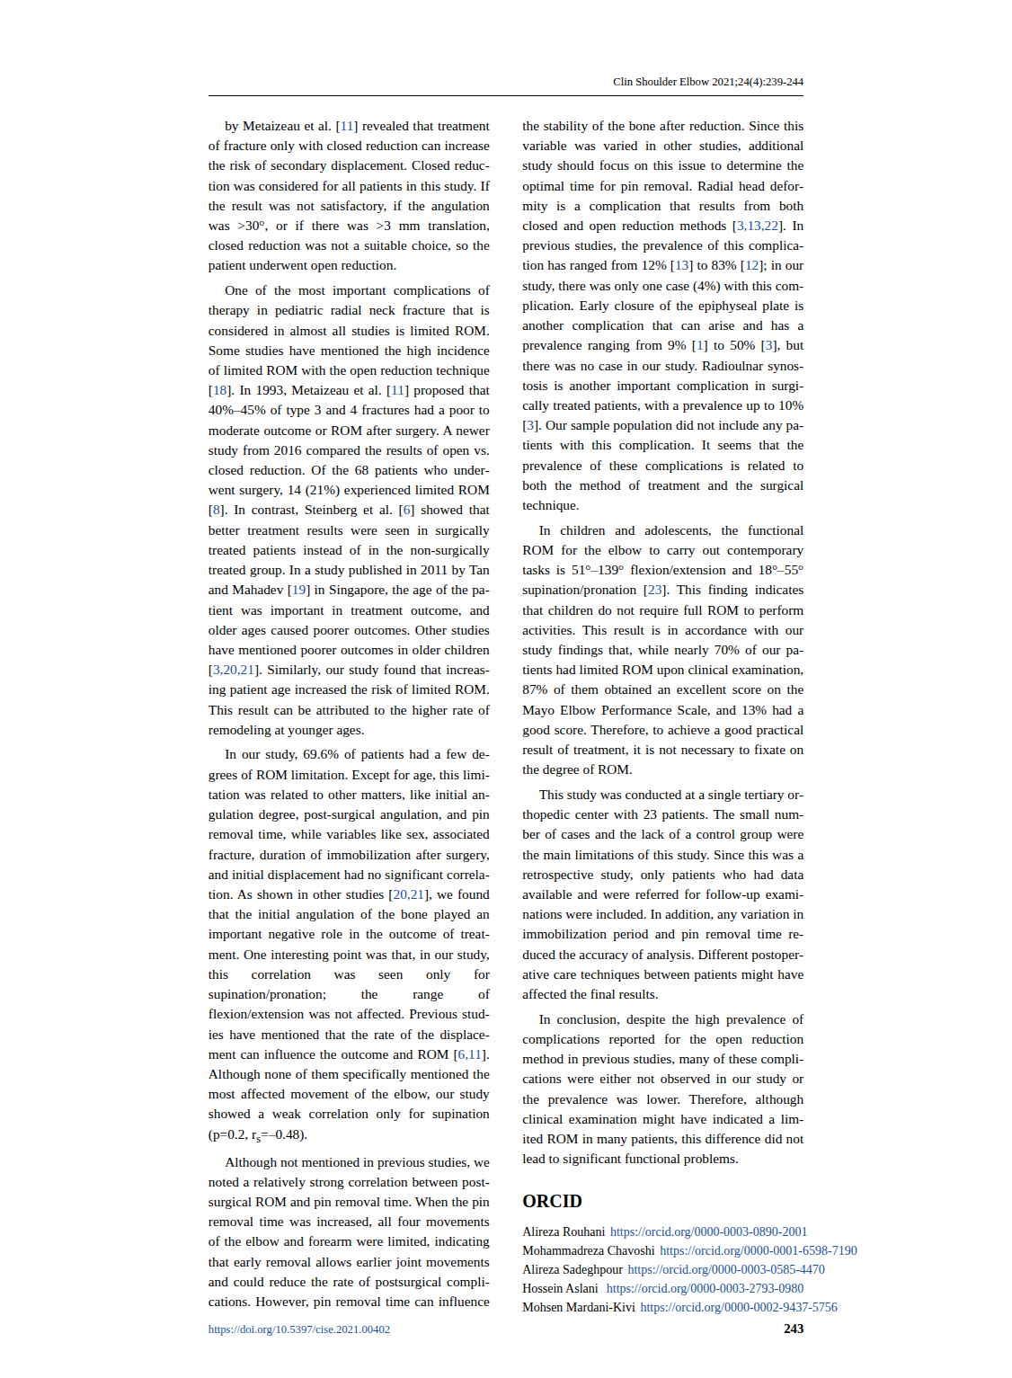Clin Shoulder Elbow 2021;24(4):239-244
by Metaizeau et al. [11] revealed that treatment of fracture only with closed reduction can increase the risk of secondary displacement. Closed reduction was considered for all patients in this study. If the result was not satisfactory, if the angulation was >30°, or if there was >3 mm translation, closed reduction was not a suitable choice, so the patient underwent open reduction.
One of the most important complications of therapy in pediatric radial neck fracture that is considered in almost all studies is limited ROM. Some studies have mentioned the high incidence of limited ROM with the open reduction technique [18]. In 1993, Metaizeau et al. [11] proposed that 40%–45% of type 3 and 4 fractures had a poor to moderate outcome or ROM after surgery. A newer study from 2016 compared the results of open vs. closed reduction. Of the 68 patients who underwent surgery, 14 (21%) experienced limited ROM [8]. In contrast, Steinberg et al. [6] showed that better treatment results were seen in surgically treated patients instead of in the non-surgically treated group. In a study published in 2011 by Tan and Mahadev [19] in Singapore, the age of the patient was important in treatment outcome, and older ages caused poorer outcomes. Other studies have mentioned poorer outcomes in older children [3,20,21]. Similarly, our study found that increasing patient age increased the risk of limited ROM. This result can be attributed to the higher rate of remodeling at younger ages.
In our study, 69.6% of patients had a few degrees of ROM limitation. Except for age, this limitation was related to other matters, like initial angulation degree, post-surgical angulation, and pin removal time, while variables like sex, associated fracture, duration of immobilization after surgery, and initial displacement had no significant correlation. As shown in other studies [20,21], we found that the initial angulation of the bone played an important negative role in the outcome of treatment. One interesting point was that, in our study, this correlation was seen only for supination/pronation; the range of flexion/extension was not affected. Previous studies have mentioned that the rate of the displacement can influence the outcome and ROM [6,11]. Although none of them specifically mentioned the most affected movement of the elbow, our study showed a weak correlation only for supination (p=0.2, rs=–0.48).
Although not mentioned in previous studies, we noted a relatively strong correlation between postsurgical ROM and pin removal time. When the pin removal time was increased, all four movements of the elbow and forearm were limited, indicating that early removal allows earlier joint movements and could reduce the rate of postsurgical complications. However, pin removal time can influence the stability of the bone after reduction. Since this variable was varied in other studies, additional study should focus on this issue to determine the optimal time for pin removal. Radial head deformity is a complication that results from both closed and open reduction methods [3,13,22]. In previous studies, the prevalence of this complication has ranged from 12% [13] to 83% [12]; in our study, there was only one case (4%) with this complication. Early closure of the epiphyseal plate is another complication that can arise and has a prevalence ranging from 9% [1] to 50% [3], but there was no case in our study. Radioulnar synostosis is another important complication in surgically treated patients, with a prevalence up to 10% [3]. Our sample population did not include any patients with this complication. It seems that the prevalence of these complications is related to both the method of treatment and the surgical technique.
In children and adolescents, the functional ROM for the elbow to carry out contemporary tasks is 51°–139° flexion/extension and 18°–55° supination/pronation [23]. This finding indicates that children do not require full ROM to perform activities. This result is in accordance with our study findings that, while nearly 70% of our patients had limited ROM upon clinical examination, 87% of them obtained an excellent score on the Mayo Elbow Performance Scale, and 13% had a good score. Therefore, to achieve a good practical result of treatment, it is not necessary to fixate on the degree of ROM.
This study was conducted at a single tertiary orthopedic center with 23 patients. The small number of cases and the lack of a control group were the main limitations of this study. Since this was a retrospective study, only patients who had data available and were referred for follow-up examinations were included. In addition, any variation in immobilization period and pin removal time reduced the accuracy of analysis. Different postoperative care techniques between patients might have affected the final results.
In conclusion, despite the high prevalence of complications reported for the open reduction method in previous studies, many of these complications were either not observed in our study or the prevalence was lower. Therefore, although clinical examination might have indicated a limited ROM in many patients, this difference did not lead to significant functional problems.
ORCID
Alireza Rouhani https://orcid.org/0000-0003-0890-2001
Mohammadreza Chavoshi https://orcid.org/0000-0001-6598-7190
Alireza Sadeghpour https://orcid.org/0000-0003-0585-4470
Hossein Aslani https://orcid.org/0000-0003-2793-0980
Mohsen Mardani-Kivi https://orcid.org/0000-0002-9437-5756
https://doi.org/10.5397/cise.2021.00402 243